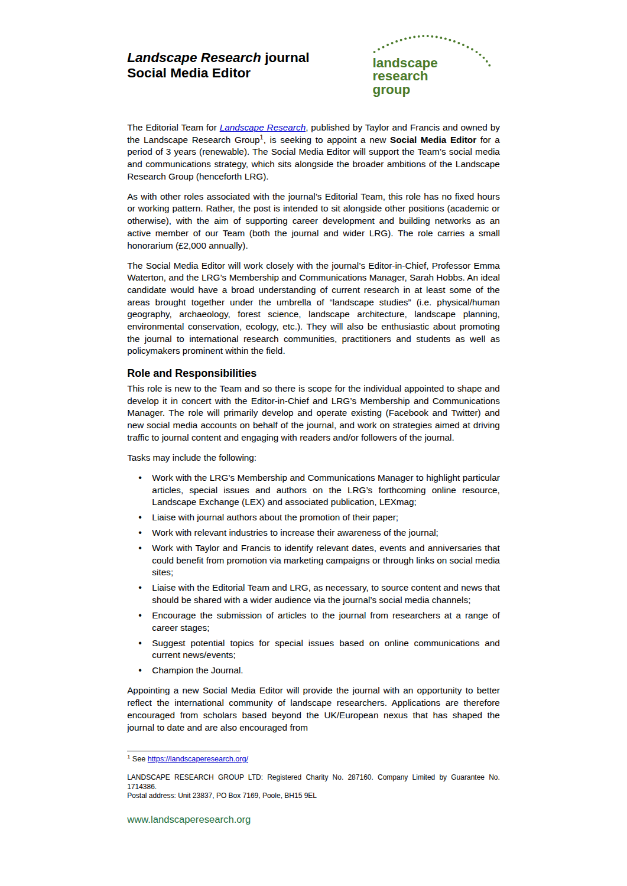Landscape Research journal
Social Media Editor
landscape research group
The Editorial Team for Landscape Research, published by Taylor and Francis and owned by the Landscape Research Group1, is seeking to appoint a new Social Media Editor for a period of 3 years (renewable). The Social Media Editor will support the Team’s social media and communications strategy, which sits alongside the broader ambitions of the Landscape Research Group (henceforth LRG).
As with other roles associated with the journal’s Editorial Team, this role has no fixed hours or working pattern. Rather, the post is intended to sit alongside other positions (academic or otherwise), with the aim of supporting career development and building networks as an active member of our Team (both the journal and wider LRG). The role carries a small honorarium (£2,000 annually).
The Social Media Editor will work closely with the journal’s Editor-in-Chief, Professor Emma Waterton, and the LRG’s Membership and Communications Manager, Sarah Hobbs. An ideal candidate would have a broad understanding of current research in at least some of the areas brought together under the umbrella of “landscape studies” (i.e. physical/human geography, archaeology, forest science, landscape architecture, landscape planning, environmental conservation, ecology, etc.). They will also be enthusiastic about promoting the journal to international research communities, practitioners and students as well as policymakers prominent within the field.
Role and Responsibilities
This role is new to the Team and so there is scope for the individual appointed to shape and develop it in concert with the Editor-in-Chief and LRG’s Membership and Communications Manager. The role will primarily develop and operate existing (Facebook and Twitter) and new social media accounts on behalf of the journal, and work on strategies aimed at driving traffic to journal content and engaging with readers and/or followers of the journal.
Tasks may include the following:
Work with the LRG’s Membership and Communications Manager to highlight particular articles, special issues and authors on the LRG’s forthcoming online resource, Landscape Exchange (LEX) and associated publication, LEXmag;
Liaise with journal authors about the promotion of their paper;
Work with relevant industries to increase their awareness of the journal;
Work with Taylor and Francis to identify relevant dates, events and anniversaries that could benefit from promotion via marketing campaigns or through links on social media sites;
Liaise with the Editorial Team and LRG, as necessary, to source content and news that should be shared with a wider audience via the journal’s social media channels;
Encourage the submission of articles to the journal from researchers at a range of career stages;
Suggest potential topics for special issues based on online communications and current news/events;
Champion the Journal.
Appointing a new Social Media Editor will provide the journal with an opportunity to better reflect the international community of landscape researchers. Applications are therefore encouraged from scholars based beyond the UK/European nexus that has shaped the journal to date and are also encouraged from
1 See https://landscaperesearch.org/
LANDSCAPE RESEARCH GROUP LTD: Registered Charity No. 287160. Company Limited by Guarantee No. 1714386.
Postal address: Unit 23837, PO Box 7169, Poole, BH15 9EL
www.landscaperesearch.org